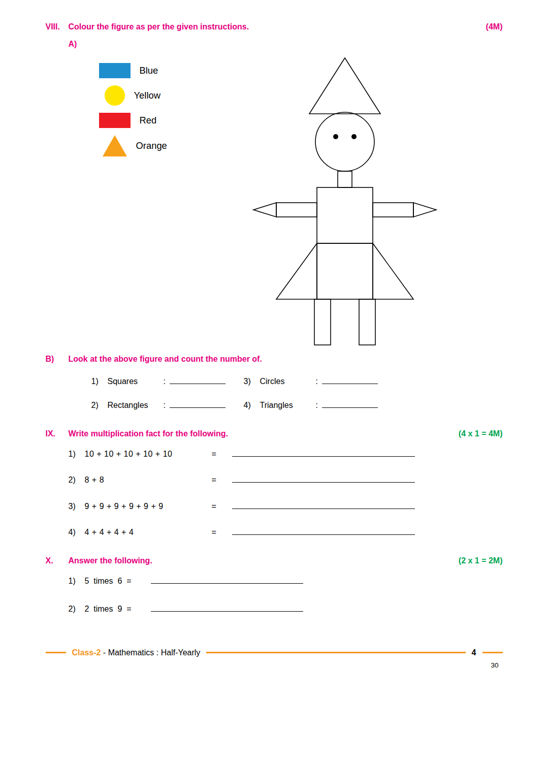VIII. Colour the figure as per the given instructions. (4M)
A)
Blue
Yellow
Red
Orange
B) Look at the above figure and count the number of.
1) Squares :
3) Circles :
2) Rectangles :
4) Triangles :
IX. Write multiplication fact for the following. (4 x 1 = 4M)
1) 10 + 10 + 10 + 10 + 10 =
2) 8 + 8 =
3) 9 + 9 + 9 + 9 + 9 + 9 =
4) 4 + 4 + 4 + 4 =
X. Answer the following. (2 x 1 = 2M)
1) 5 times 6 =
2) 2 times 9 =
Class-2 - Mathematics : Half-Yearly
4
30